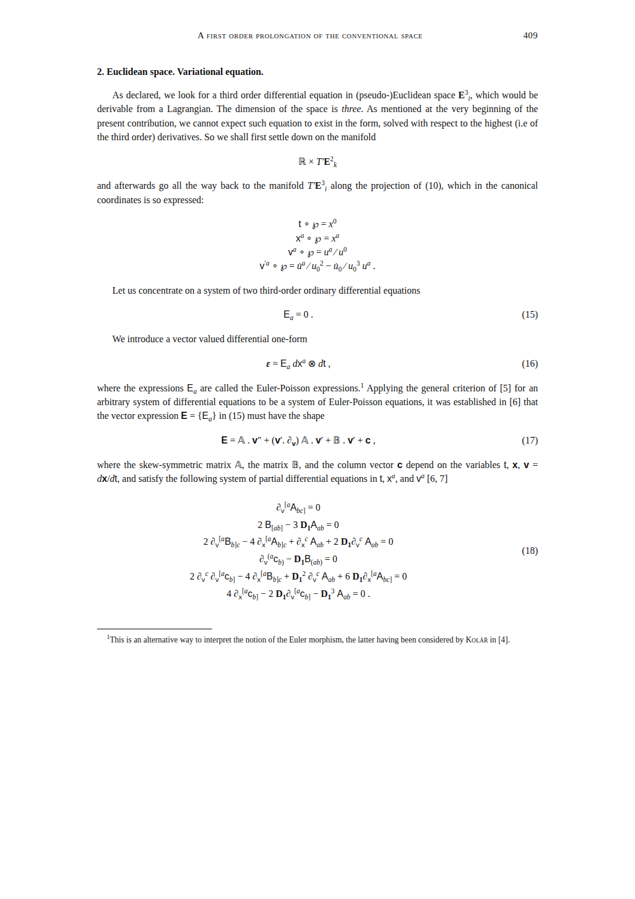A first order prolongation of the conventional space 409
2. Euclidean space. Variational equation.
As declared, we look for a third order differential equation in (pseudo-)Euclidean space E3i, which would be derivable from a Lagrangian. The dimension of the space is three. As mentioned at the very beginning of the present contribution, we cannot expect such equation to exist in the form, solved with respect to the highest (i.e of the third order) derivatives. So we shall first settle down on the manifold
ℝ × T′E2k
and afterwards go all the way back to the manifold T′E3i along the projection of (10), which in the canonical coordinates is so expressed:
t ∘ ℘ = x0
xa ∘ ℘ = xa
va ∘ ℘ = ua ⁄ u0
v′a ∘ ℘ = u̇a ⁄ u02 − u̇0 ⁄ u03 ua .
Let us concentrate on a system of two third-order ordinary differential equations
Ea = 0 .
(15)
We introduce a vector valued differential one-form
ε = Ea dxa ⊗ dt ,
(16)
where the expressions Ea are called the Euler-Poisson expressions.1 Applying the general criterion of [5] for an arbitrary system of differential equations to be a system of Euler-Poisson equations, it was established in [6] that the vector expression E = {Ea} in (15) must have the shape
E = 𝔸 . v″ + (v′. ∂v) 𝔸 . v′ + 𝔹 . v′ + c ,
(17)
where the skew-symmetric matrix 𝔸, the matrix 𝔹, and the column vector c depend on the variables t, x, v = dx/dt, and satisfy the following system of partial differential equations in t, xa, and va [6, 7]
∂v[aAbc] = 0
2 B[ab] − 3 D1Aab = 0
2 ∂v[aBb]c − 4 ∂x[aAb]c + ∂xc Aab + 2 D1∂vc Aab = 0
∂v(acb) − D1B(ab) = 0
2 ∂vc ∂v[acb] − 4 ∂x[aBb]c + D12 ∂vc Aab + 6 D1∂x[aAbc] = 0
4 ∂x[acb] − 2 D1∂v[acb] − D13 Aab = 0 .
(18)
1This is an alternative way to interpret the notion of the Euler morphism, the latter having been considered by Kolář in [4].